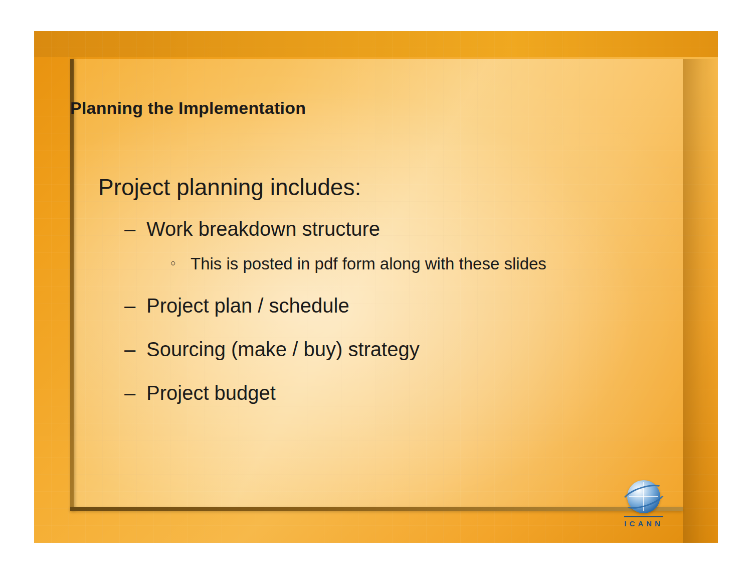Planning the Implementation
Project planning includes:
Work breakdown structure
This is posted in pdf form along with these slides
Project plan / schedule
Sourcing (make / buy) strategy
Project budget
ICANN